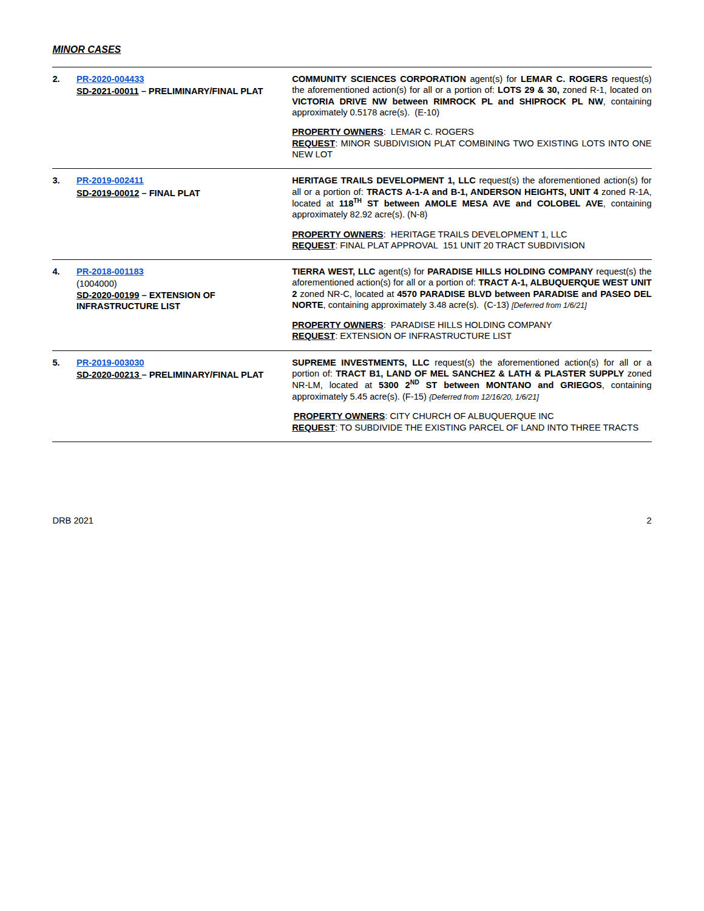MINOR CASES
| 2. | PR-2020-004433 SD-2021-00011 – PRELIMINARY/FINAL PLAT | COMMUNITY SCIENCES CORPORATION agent(s) for LEMAR C. ROGERS request(s) the aforementioned action(s) for all or a portion of: LOTS 29 & 30, zoned R-1, located on VICTORIA DRIVE NW between RIMROCK PL and SHIPROCK PL NW , containing approximately 0.5178 acre(s). (E-10) PROPERTY OWNERS : LEMAR C. ROGERS REQUEST : MINOR SUBDIVISION PLAT COMBINING TWO EXISTING LOTS INTO ONE NEW LOT |
| 3. | PR-2019-002411 SD-2019-00012 – FINAL PLAT | HERITAGE TRAILS DEVELOPMENT 1, LLC request(s) the aforementioned action(s) for all or a portion of: TRACTS A-1-A and B-1, ANDERSON HEIGHTS, UNIT 4 zoned R-1A, located at 118 TH ST between AMOLE MESA AVE and COLOBEL AVE , containing approximately 82.92 acre(s). (N-8) PROPERTY OWNERS : HERITAGE TRAILS DEVELOPMENT 1, LLC REQUEST : FINAL PLAT APPROVAL 151 UNIT 20 TRACT SUBDIVISION |
| 4. | PR-2018-001183 (1004000) SD-2020-00199 – EXTENSION OF INFRASTRUCTURE LIST | TIERRA WEST, LLC agent(s) for PARADISE HILLS HOLDING COMPANY request(s) the aforementioned action(s) for all or a portion of: TRACT A-1, ALBUQUERQUE WEST UNIT 2 zoned NR-C, located at 4570 PARADISE BLVD between PARADISE and PASEO DEL NORTE , containing approximately 3.48 acre(s). (C-13) [Deferred from 1/6/21] PROPERTY OWNERS : PARADISE HILLS HOLDING COMPANY REQUEST : EXTENSION OF INFRASTRUCTURE LIST |
| 5. | PR-2019-003030 SD-2020-00213 – PRELIMINARY/FINAL PLAT | SUPREME INVESTMENTS, LLC request(s) the aforementioned action(s) for all or a portion of: TRACT B1, LAND OF MEL SANCHEZ & LATH & PLASTER SUPPLY zoned NR-LM, located at 5300 2 ND ST between MONTANO and GRIEGOS , containing approximately 5.45 acre(s). (F-15) {Deferred from 12/16/20, 1/6/21] PROPERTY OWNERS : CITY CHURCH OF ALBUQUERQUE INC REQUEST : TO SUBDIVIDE THE EXISTING PARCEL OF LAND INTO THREE TRACTS |
DRB 2021 2